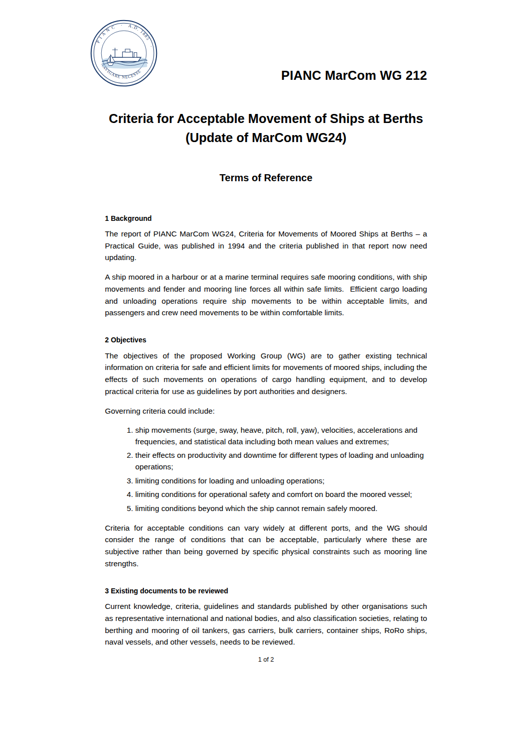P I A N C · A.D. 1885 · A I P C N NAVIGARE NECESSE
PIANC MarCom WG 212
Criteria for Acceptable Movement of Ships at Berths
(Update of MarCom WG24)
Terms of Reference
1 Background
The report of PIANC MarCom WG24, Criteria for Movements of Moored Ships at Berths – a Practical Guide, was published in 1994 and the criteria published in that report now need updating.
A ship moored in a harbour or at a marine terminal requires safe mooring conditions, with ship movements and fender and mooring line forces all within safe limits. Efficient cargo loading and unloading operations require ship movements to be within acceptable limits, and passengers and crew need movements to be within comfortable limits.
2 Objectives
The objectives of the proposed Working Group (WG) are to gather existing technical information on criteria for safe and efficient limits for movements of moored ships, including the effects of such movements on operations of cargo handling equipment, and to develop practical criteria for use as guidelines by port authorities and designers.
Governing criteria could include:
ship movements (surge, sway, heave, pitch, roll, yaw), velocities, accelerations and frequencies, and statistical data including both mean values and extremes;
their effects on productivity and downtime for different types of loading and unloading operations;
limiting conditions for loading and unloading operations;
limiting conditions for operational safety and comfort on board the moored vessel;
limiting conditions beyond which the ship cannot remain safely moored.
Criteria for acceptable conditions can vary widely at different ports, and the WG should consider the range of conditions that can be acceptable, particularly where these are subjective rather than being governed by specific physical constraints such as mooring line strengths.
3 Existing documents to be reviewed
Current knowledge, criteria, guidelines and standards published by other organisations such as representative international and national bodies, and also classification societies, relating to berthing and mooring of oil tankers, gas carriers, bulk carriers, container ships, RoRo ships, naval vessels, and other vessels, needs to be reviewed.
1 of 2